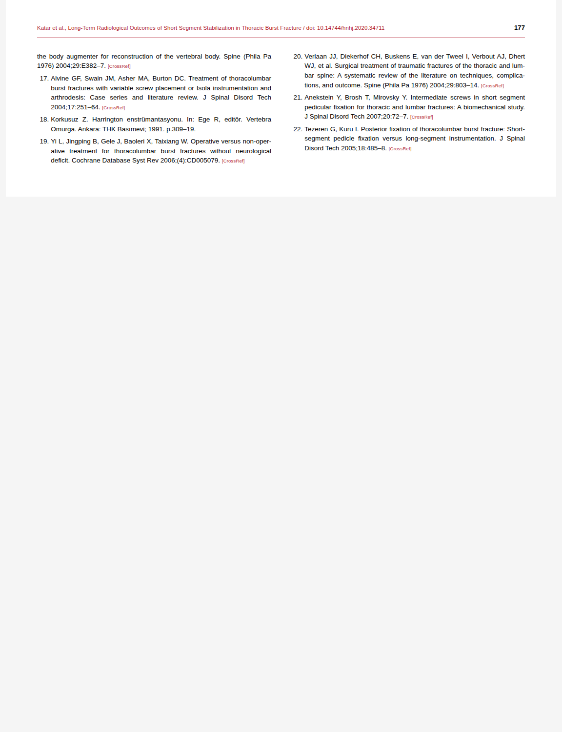Katar et al., Long-Term Radiological Outcomes of Short Segment Stabilization in Thoracic Burst Fracture / doi: 10.14744/hnhj.2020.34711
177
the body augmenter for reconstruction of the vertebral body. Spine (Phila Pa 1976) 2004;29:E382–7. [CrossRef]
17. Alvine GF, Swain JM, Asher MA, Burton DC. Treatment of thoracolumbar burst fractures with variable screw placement or Isola instrumentation and arthrodesis: Case series and literature review. J Spinal Disord Tech 2004;17:251–64. [CrossRef]
18. Korkusuz Z. Harrington enstrümantasyonu. In: Ege R, editör. Vertebra Omurga. Ankara: THK Basımevi; 1991. p.309–19.
19. Yi L, Jingping B, Gele J, Baoleri X, Taixiang W. Operative versus non-operative treatment for thoracolumbar burst fractures without neurological deficit. Cochrane Database Syst Rev 2006;(4):CD005079. [CrossRef]
20. Verlaan JJ, Diekerhof CH, Buskens E, van der Tweel I, Verbout AJ, Dhert WJ, et al. Surgical treatment of traumatic fractures of the thoracic and lumbar spine: A systematic review of the literature on techniques, complications, and outcome. Spine (Phila Pa 1976) 2004;29:803–14. [CrossRef]
21. Anekstein Y, Brosh T, Mirovsky Y. Intermediate screws in short segment pedicular fixation for thoracic and lumbar fractures: A biomechanical study. J Spinal Disord Tech 2007;20:72–7. [CrossRef]
22. Tezeren G, Kuru I. Posterior fixation of thoracolumbar burst fracture: Short-segment pedicle fixation versus long-segment instrumentation. J Spinal Disord Tech 2005;18:485–8. [CrossRef]